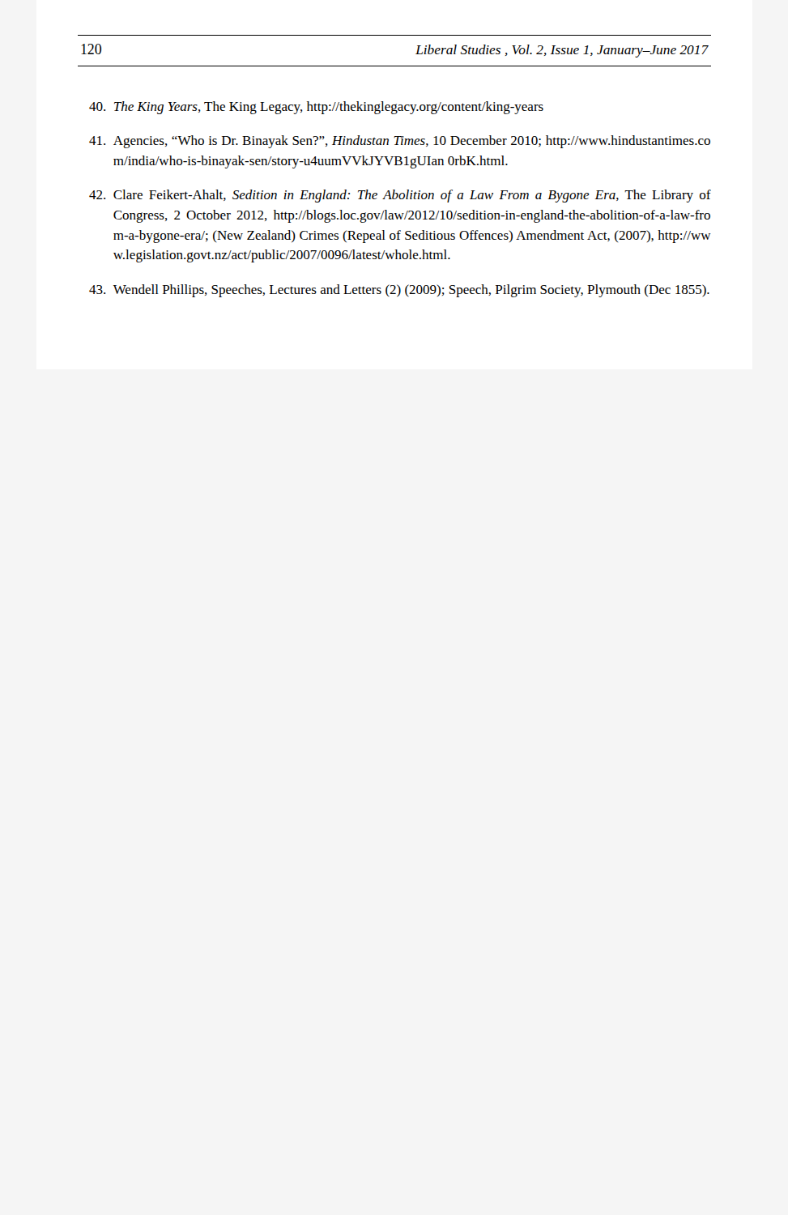120 Liberal Studies , Vol. 2, Issue 1, January–June 2017
40. The King Years, The King Legacy, http://thekinglegacy.org/content/king-years
41. Agencies, “Who is Dr. Binayak Sen?”, Hindustan Times, 10 December 2010; http://www.hindustantimes.com/india/who-is-binayak-sen/story-u4uumVVkJYVB1gUIan 0rbK.html.
42. Clare Feikert-Ahalt, Sedition in England: The Abolition of a Law From a Bygone Era, The Library of Congress, 2 October 2012, http://blogs.loc.gov/law/2012/10/sedition-in-england-the-abolition-of-a-law-from-a-bygone-era/; (New Zealand) Crimes (Repeal of Seditious Offences) Amendment Act, (2007), http://www.legislation.govt.nz/act/public/2007/0096/latest/whole.html.
43. Wendell Phillips, Speeches, Lectures and Letters (2) (2009); Speech, Pilgrim Society, Plymouth (Dec 1855).